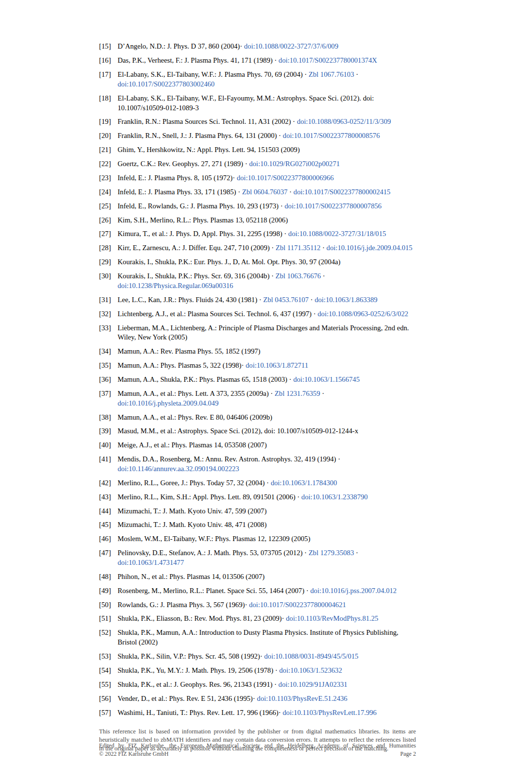[15] D’Angelo, N.D.: J. Phys. D 37, 860 (2004)· doi:10.1088/0022-3727/37/6/009
[16] Das, P.K., Verheest, F.: J. Plasma Phys. 41, 171 (1989) · doi:10.1017/S002237780001374X
[17] El-Labany, S.K., El-Taibany, W.F.: J. Plasma Phys. 70, 69 (2004) · Zbl 1067.76103 · doi:10.1017/S0022377803002460
[18] El-Labany, S.K., El-Taibany, W.F., El-Fayoumy, M.M.: Astrophys. Space Sci. (2012). doi: 10.1007/s10509-012-1089-3
[19] Franklin, R.N.: Plasma Sources Sci. Technol. 11, A31 (2002) · doi:10.1088/0963-0252/11/3/309
[20] Franklin, R.N., Snell, J.: J. Plasma Phys. 64, 131 (2000) · doi:10.1017/S0022377800008576
[21] Ghim, Y., Hershkowitz, N.: Appl. Phys. Lett. 94, 151503 (2009)
[22] Goertz, C.K.: Rev. Geophys. 27, 271 (1989) · doi:10.1029/RG027i002p00271
[23] Infeld, E.: J. Plasma Phys. 8, 105 (1972)· doi:10.1017/S0022377800006966
[24] Infeld, E.: J. Plasma Phys. 33, 171 (1985) · Zbl 0604.76037 · doi:10.1017/S0022377800002415
[25] Infeld, E., Rowlands, G.: J. Plasma Phys. 10, 293 (1973) · doi:10.1017/S0022377800007856
[26] Kim, S.H., Merlino, R.L.: Phys. Plasmas 13, 052118 (2006)
[27] Kimura, T., et al.: J. Phys. D, Appl. Phys. 31, 2295 (1998) · doi:10.1088/0022-3727/31/18/015
[28] Kirr, E., Zarnescu, A.: J. Differ. Equ. 247, 710 (2009) · Zbl 1171.35112 · doi:10.1016/j.jde.2009.04.015
[29] Kourakis, I., Shukla, P.K.: Eur. Phys. J., D, At. Mol. Opt. Phys. 30, 97 (2004a)
[30] Kourakis, I., Shukla, P.K.: Phys. Scr. 69, 316 (2004b) · Zbl 1063.76676 · doi:10.1238/Physica.Regular.069a00316
[31] Lee, L.C., Kan, J.R.: Phys. Fluids 24, 430 (1981) · Zbl 0453.76107 · doi:10.1063/1.863389
[32] Lichtenberg, A.J., et al.: Plasma Sources Sci. Technol. 6, 437 (1997) · doi:10.1088/0963-0252/6/3/022
[33] Lieberman, M.A., Lichtenberg, A.: Principle of Plasma Discharges and Materials Processing, 2nd edn. Wiley, New York (2005)
[34] Mamun, A.A.: Rev. Plasma Phys. 55, 1852 (1997)
[35] Mamun, A.A.: Phys. Plasmas 5, 322 (1998)· doi:10.1063/1.872711
[36] Mamun, A.A., Shukla, P.K.: Phys. Plasmas 65, 1518 (2003) · doi:10.1063/1.1566745
[37] Mamun, A.A., et al.: Phys. Lett. A 373, 2355 (2009a) · Zbl 1231.76359 · doi:10.1016/j.physleta.2009.04.049
[38] Mamun, A.A., et al.: Phys. Rev. E 80, 046406 (2009b)
[39] Masud, M.M., et al.: Astrophys. Space Sci. (2012), doi: 10.1007/s10509-012-1244-x
[40] Meige, A.J., et al.: Phys. Plasmas 14, 053508 (2007)
[41] Mendis, D.A., Rosenberg, M.: Annu. Rev. Astron. Astrophys. 32, 419 (1994) · doi:10.1146/annurev.aa.32.090194.002223
[42] Merlino, R.L., Goree, J.: Phys. Today 57, 32 (2004) · doi:10.1063/1.1784300
[43] Merlino, R.L., Kim, S.H.: Appl. Phys. Lett. 89, 091501 (2006) · doi:10.1063/1.2338790
[44] Mizumachi, T.: J. Math. Kyoto Univ. 47, 599 (2007)
[45] Mizumachi, T.: J. Math. Kyoto Univ. 48, 471 (2008)
[46] Moslem, W.M., El-Taibany, W.F.: Phys. Plasmas 12, 122309 (2005)
[47] Pelinovsky, D.E., Stefanov, A.: J. Math. Phys. 53, 073705 (2012) · Zbl 1279.35083 · doi:10.1063/1.4731477
[48] Phihon, N., et al.: Phys. Plasmas 14, 013506 (2007)
[49] Rosenberg, M., Merlino, R.L.: Planet. Space Sci. 55, 1464 (2007) · doi:10.1016/j.pss.2007.04.012
[50] Rowlands, G.: J. Plasma Phys. 3, 567 (1969)· doi:10.1017/S0022377800004621
[51] Shukla, P.K., Eliasson, B.: Rev. Mod. Phys. 81, 23 (2009)· doi:10.1103/RevModPhys.81.25
[52] Shukla, P.K., Mamun, A.A.: Introduction to Dusty Plasma Physics. Institute of Physics Publishing, Bristol (2002)
[53] Shukla, P.K., Silin, V.P.: Phys. Scr. 45, 508 (1992)· doi:10.1088/0031-8949/45/5/015
[54] Shukla, P.K., Yu, M.Y.: J. Math. Phys. 19, 2506 (1978) · doi:10.1063/1.523632
[55] Shukla, P.K., et al.: J. Geophys. Res. 96, 21343 (1991) · doi:10.1029/91JA02331
[56] Vender, D., et al.: Phys. Rev. E 51, 2436 (1995)· doi:10.1103/PhysRevE.51.2436
[57] Washimi, H., Taniuti, T.: Phys. Rev. Lett. 17, 996 (1966)· doi:10.1103/PhysRevLett.17.996
This reference list is based on information provided by the publisher or from digital mathematics libraries. Its items are heuristically matched to zbMATH identifiers and may contain data conversion errors. It attempts to reflect the references listed in the original paper as accurately as possible without claiming the completeness or perfect precision of the matching.
Edited by FIZ Karlsruhe, the European Mathematical Society and the Heidelberg Academy of Sciences and Humanities
© 2022 FIZ Karlsruhe GmbH Page 2